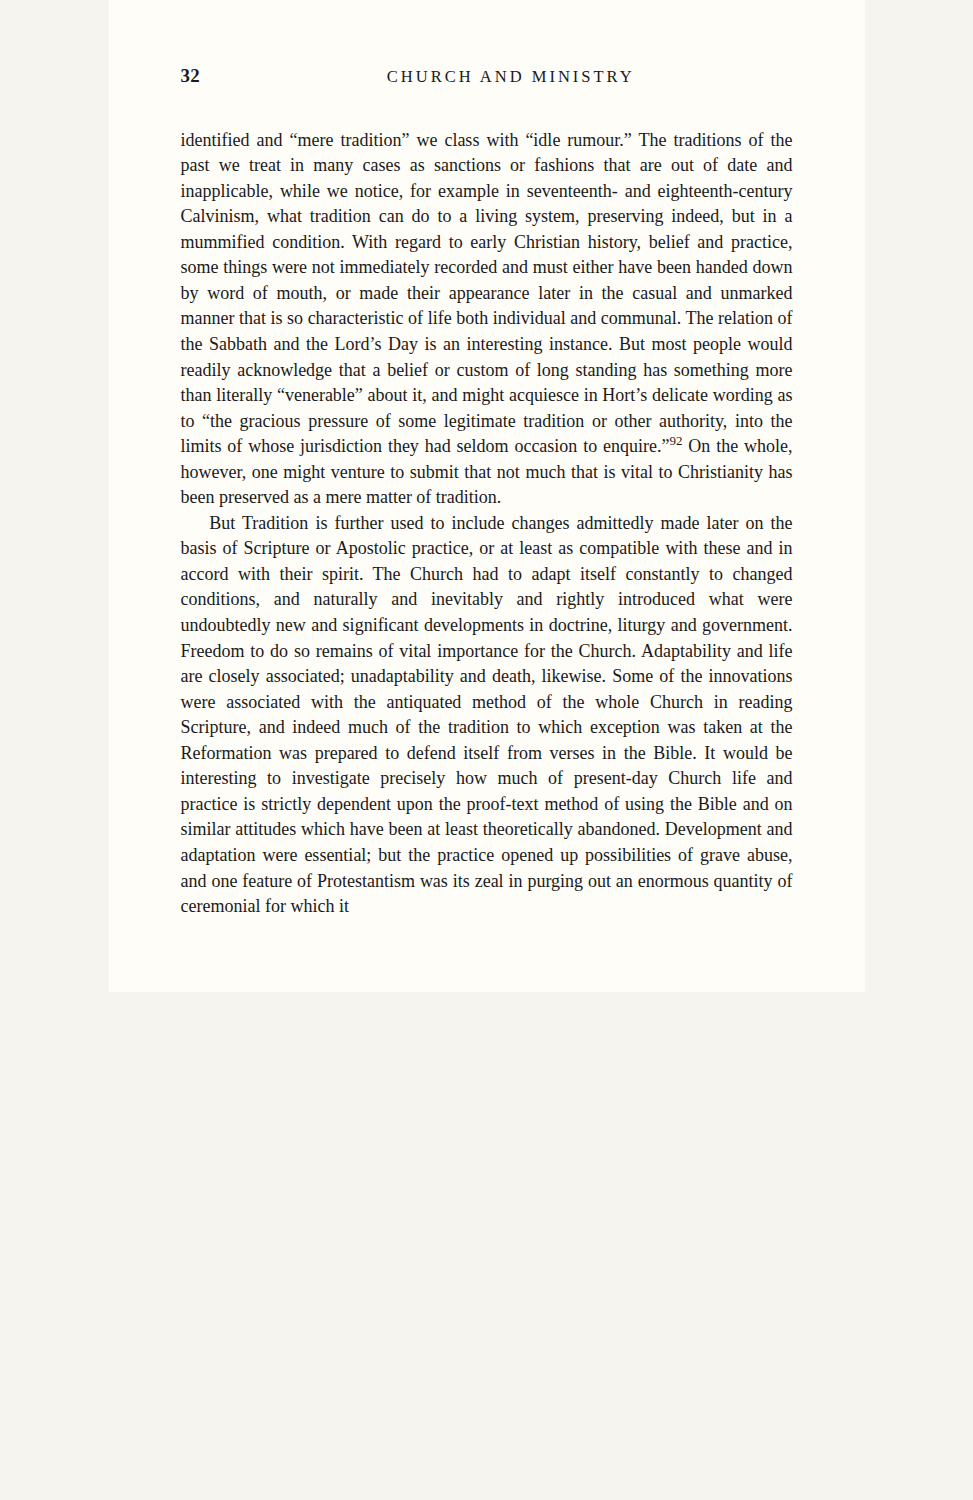32 Church and Ministry
identified and “mere tradition” we class with “idle rumour.” The traditions of the past we treat in many cases as sanctions or fashions that are out of date and inapplicable, while we notice, for example in seventeenth- and eighteenth-century Calvinism, what tradition can do to a living system, preserving indeed, but in a mummified condition. With regard to early Christian history, belief and practice, some things were not immediately recorded and must either have been handed down by word of mouth, or made their appearance later in the casual and unmarked manner that is so characteristic of life both individual and communal. The relation of the Sabbath and the Lord’s Day is an interesting instance. But most people would readily acknowledge that a belief or custom of long standing has something more than literally “venerable” about it, and might acquiesce in Hort’s delicate wording as to “the gracious pressure of some legitimate tradition or other authority, into the limits of whose jurisdiction they had seldom occasion to enquire.”92 On the whole, however, one might venture to submit that not much that is vital to Christianity has been preserved as a mere matter of tradition.
But Tradition is further used to include changes admittedly made later on the basis of Scripture or Apostolic practice, or at least as compatible with these and in accord with their spirit. The Church had to adapt itself constantly to changed conditions, and naturally and inevitably and rightly introduced what were undoubtedly new and significant developments in doctrine, liturgy and government. Freedom to do so remains of vital importance for the Church. Adaptability and life are closely associated; unadaptability and death, likewise. Some of the innovations were associated with the antiquated method of the whole Church in reading Scripture, and indeed much of the tradition to which exception was taken at the Reformation was prepared to defend itself from verses in the Bible. It would be interesting to investigate precisely how much of present-day Church life and practice is strictly dependent upon the proof-text method of using the Bible and on similar attitudes which have been at least theoretically abandoned. Development and adaptation were essential; but the practice opened up possibilities of grave abuse, and one feature of Protestantism was its zeal in purging out an enormous quantity of ceremonial for which it